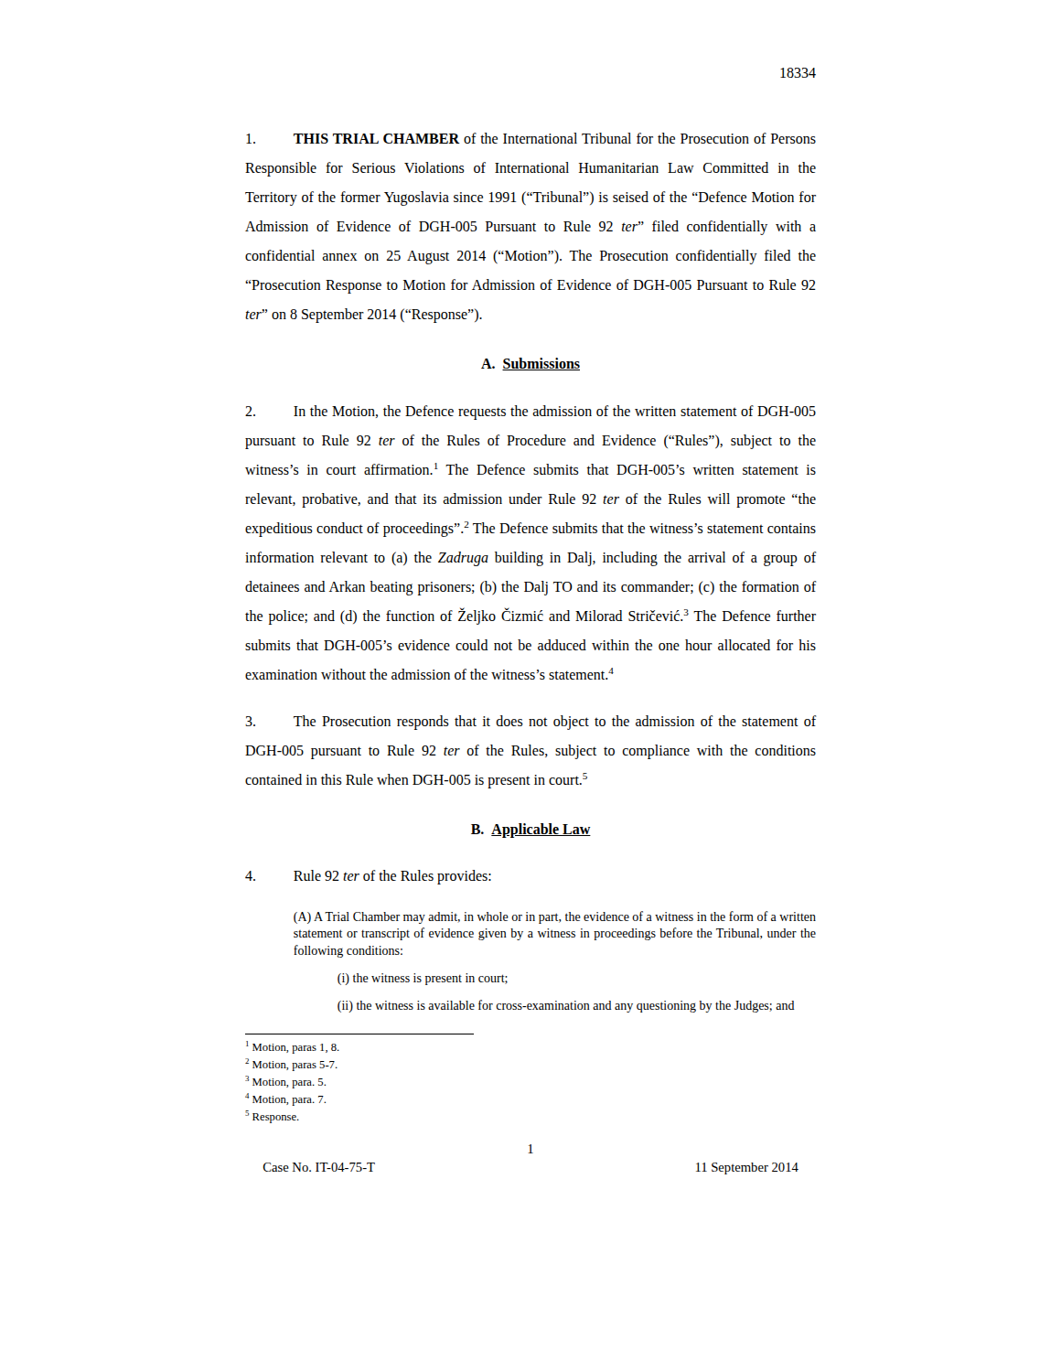18334
1. THIS TRIAL CHAMBER of the International Tribunal for the Prosecution of Persons Responsible for Serious Violations of International Humanitarian Law Committed in the Territory of the former Yugoslavia since 1991 (“Tribunal”) is seised of the “Defence Motion for Admission of Evidence of DGH-005 Pursuant to Rule 92 ter” filed confidentially with a confidential annex on 25 August 2014 (“Motion”). The Prosecution confidentially filed the “Prosecution Response to Motion for Admission of Evidence of DGH-005 Pursuant to Rule 92 ter” on 8 September 2014 (“Response”).
A. Submissions
2. In the Motion, the Defence requests the admission of the written statement of DGH-005 pursuant to Rule 92 ter of the Rules of Procedure and Evidence (“Rules”), subject to the witness’s in court affirmation.1 The Defence submits that DGH-005’s written statement is relevant, probative, and that its admission under Rule 92 ter of the Rules will promote “the expeditious conduct of proceedings”.2 The Defence submits that the witness’s statement contains information relevant to (a) the Zadruga building in Dalj, including the arrival of a group of detainees and Arkan beating prisoners; (b) the Dalj TO and its commander; (c) the formation of the police; and (d) the function of Željko Čizmić and Milorad Stričević.3 The Defence further submits that DGH-005’s evidence could not be adduced within the one hour allocated for his examination without the admission of the witness’s statement.4
3. The Prosecution responds that it does not object to the admission of the statement of DGH-005 pursuant to Rule 92 ter of the Rules, subject to compliance with the conditions contained in this Rule when DGH-005 is present in court.5
B. Applicable Law
4. Rule 92 ter of the Rules provides:
(A) A Trial Chamber may admit, in whole or in part, the evidence of a witness in the form of a written statement or transcript of evidence given by a witness in proceedings before the Tribunal, under the following conditions:
(i) the witness is present in court;
(ii) the witness is available for cross-examination and any questioning by the Judges; and
1 Motion, paras 1, 8.
2 Motion, paras 5-7.
3 Motion, para. 5.
4 Motion, para. 7.
5 Response.
1
Case No. IT-04-75-T
11 September 2014